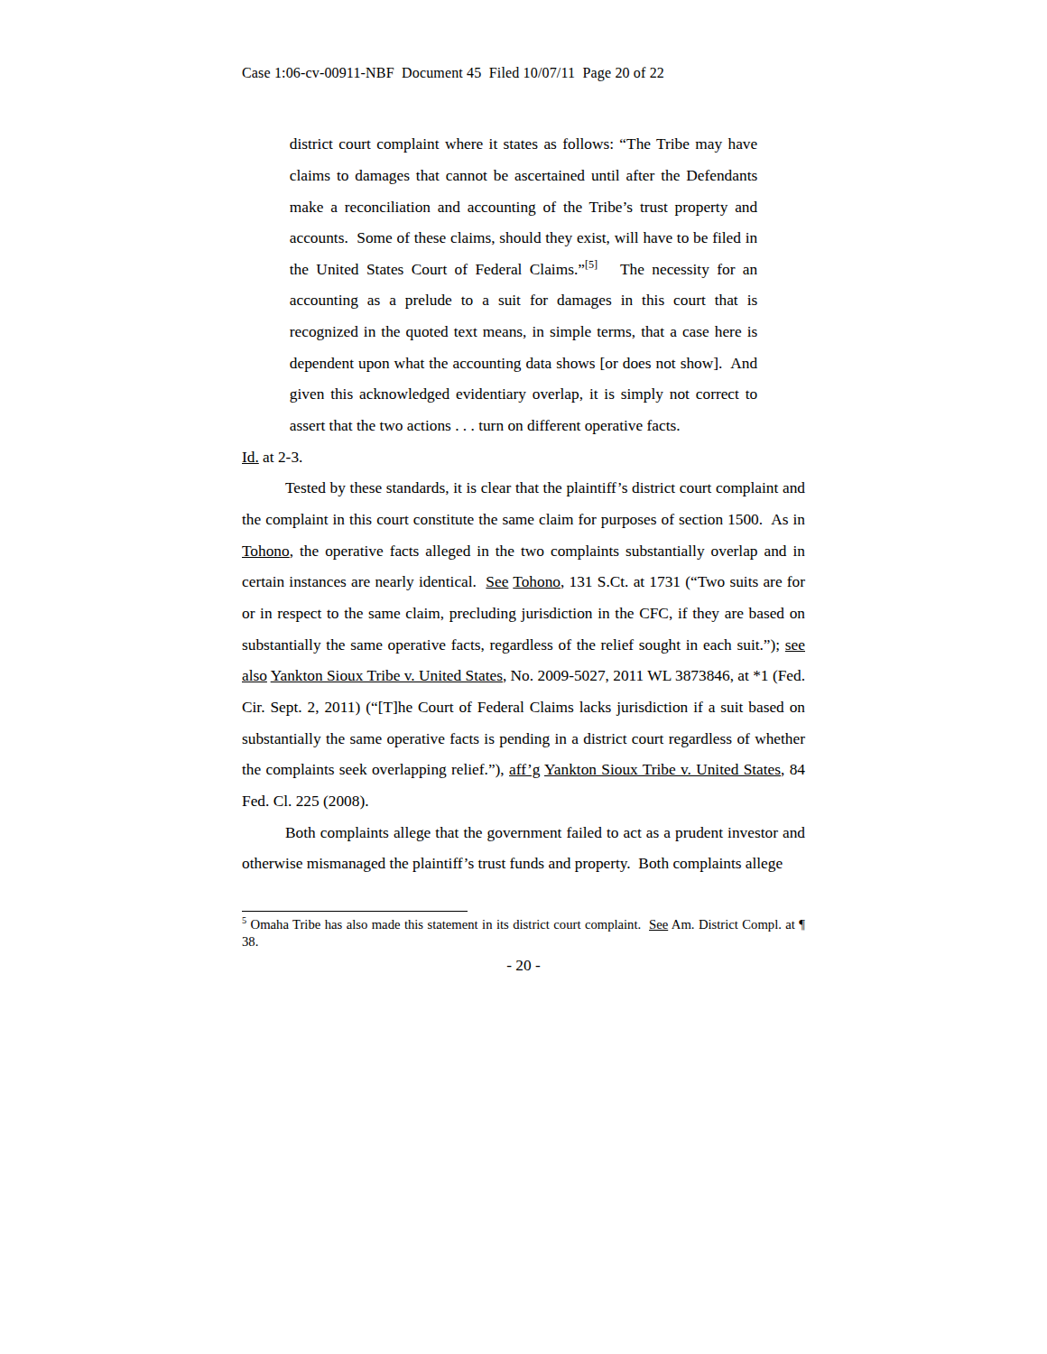Case 1:06-cv-00911-NBF Document 45 Filed 10/07/11 Page 20 of 22
district court complaint where it states as follows: “The Tribe may have claims to damages that cannot be ascertained until after the Defendants make a reconciliation and accounting of the Tribe’s trust property and accounts. Some of these claims, should they exist, will have to be filed in the United States Court of Federal Claims.”[5] The necessity for an accounting as a prelude to a suit for damages in this court that is recognized in the quoted text means, in simple terms, that a case here is dependent upon what the accounting data shows [or does not show]. And given this acknowledged evidentiary overlap, it is simply not correct to assert that the two actions . . . turn on different operative facts.
Id. at 2-3.
Tested by these standards, it is clear that the plaintiff’s district court complaint and the complaint in this court constitute the same claim for purposes of section 1500. As in Tohono, the operative facts alleged in the two complaints substantially overlap and in certain instances are nearly identical. See Tohono, 131 S.Ct. at 1731 (“Two suits are for or in respect to the same claim, precluding jurisdiction in the CFC, if they are based on substantially the same operative facts, regardless of the relief sought in each suit.”); see also Yankton Sioux Tribe v. United States, No. 2009-5027, 2011 WL 3873846, at *1 (Fed. Cir. Sept. 2, 2011) (“[T]he Court of Federal Claims lacks jurisdiction if a suit based on substantially the same operative facts is pending in a district court regardless of whether the complaints seek overlapping relief.”), aff’g Yankton Sioux Tribe v. United States, 84 Fed. Cl. 225 (2008).
Both complaints allege that the government failed to act as a prudent investor and otherwise mismanaged the plaintiff’s trust funds and property. Both complaints allege
5 Omaha Tribe has also made this statement in its district court complaint. See Am. District Compl. at ¶ 38.
- 20 -